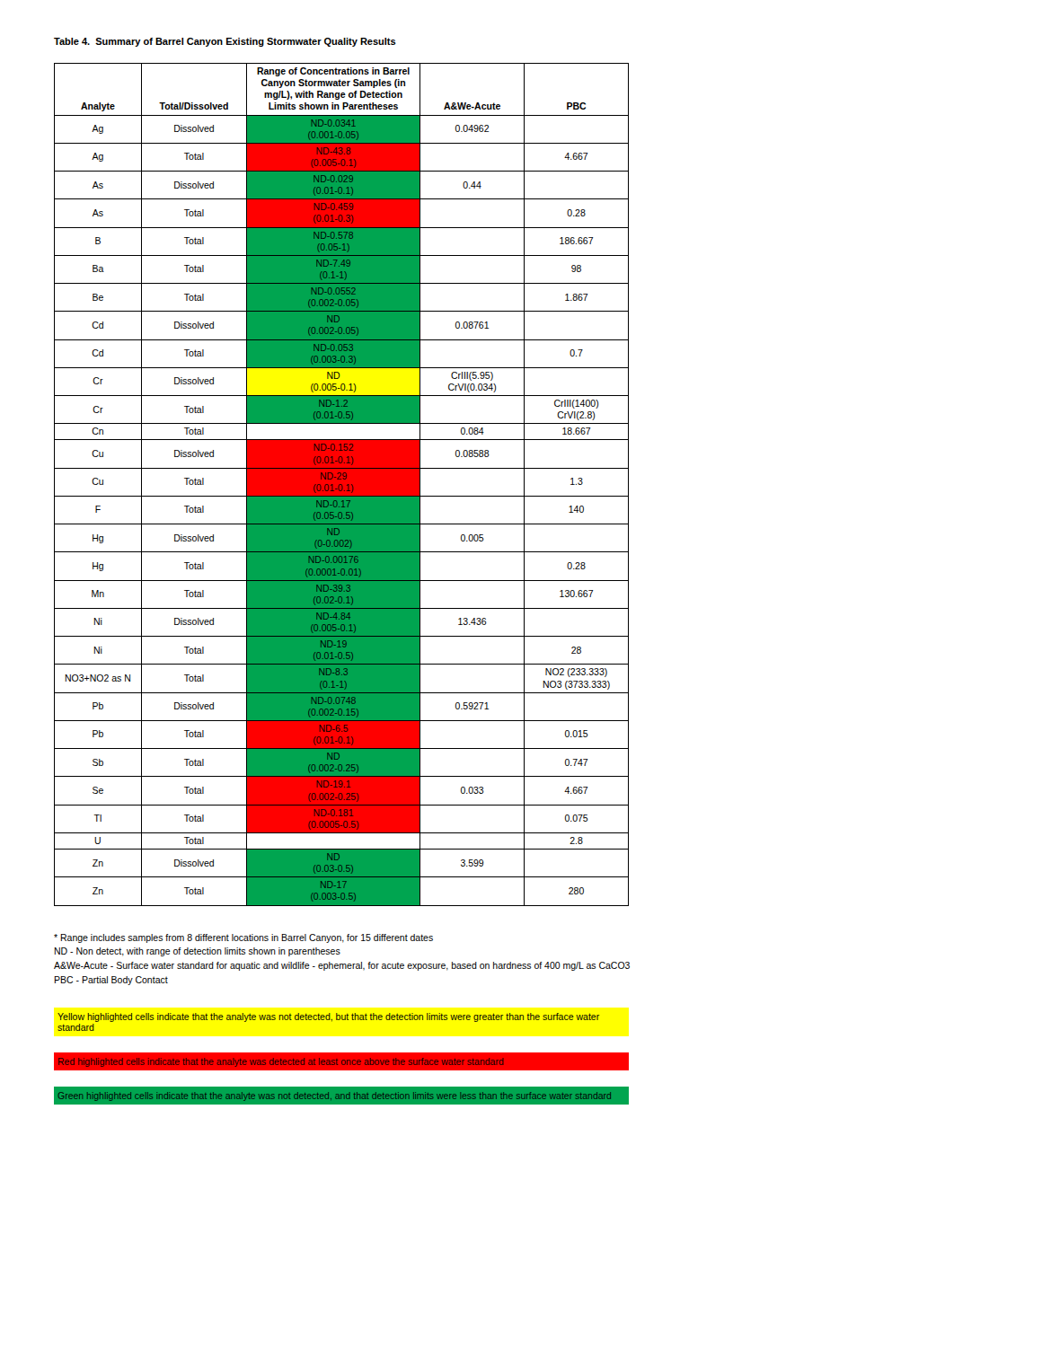Table 4. Summary of Barrel Canyon Existing Stormwater Quality Results
| Analyte | Total/Dissolved | Range of Concentrations in Barrel Canyon Stormwater Samples (in mg/L), with Range of Detection Limits shown in Parentheses | A&We-Acute | PBC |
| --- | --- | --- | --- | --- |
| Ag | Dissolved | ND-0.0341 (0.001-0.05) | 0.04962 | |
| Ag | Total | ND-43.8 (0.005-0.1) | | 4.667 |
| As | Dissolved | ND-0.029 (0.01-0.1) | 0.44 | |
| As | Total | ND-0.459 (0.01-0.3) | | 0.28 |
| B | Total | ND-0.578 (0.05-1) | | 186.667 |
| Ba | Total | ND-7.49 (0.1-1) | | 98 |
| Be | Total | ND-0.0552 (0.002-0.05) | | 1.867 |
| Cd | Dissolved | ND (0.002-0.05) | 0.08761 | |
| Cd | Total | ND-0.053 (0.003-0.3) | | 0.7 |
| Cr | Dissolved | ND (0.005-0.1) | CrIII(5.95) CrVI(0.034) | |
| Cr | Total | ND-1.2 (0.01-0.5) | | CrIII(1400) CrVI(2.8) |
| Cn | Total | | 0.084 | 18.667 |
| Cu | Dissolved | ND-0.152 (0.01-0.1) | 0.08588 | |
| Cu | Total | ND-29 (0.01-0.1) | | 1.3 |
| F | Total | ND-0.17 (0.05-0.5) | | 140 |
| Hg | Dissolved | ND (0-0.002) | 0.005 | |
| Hg | Total | ND-0.00176 (0.0001-0.01) | | 0.28 |
| Mn | Total | ND-39.3 (0.02-0.1) | | 130.667 |
| Ni | Dissolved | ND-4.84 (0.005-0.1) | 13.436 | |
| Ni | Total | ND-19 (0.01-0.5) | | 28 |
| NO3+NO2 as N | Total | ND-8.3 (0.1-1) | | NO2 (233.333) NO3 (3733.333) |
| Pb | Dissolved | ND-0.0748 (0.002-0.15) | 0.59271 | |
| Pb | Total | ND-6.5 (0.01-0.1) | | 0.015 |
| Sb | Total | ND (0.002-0.25) | | 0.747 |
| Se | Total | ND-19.1 (0.002-0.25) | 0.033 | 4.667 |
| Tl | Total | ND-0.181 (0.0005-0.5) | | 0.075 |
| U | Total | | | 2.8 |
| Zn | Dissolved | ND (0.03-0.5) | 3.599 | |
| Zn | Total | ND-17 (0.003-0.5) | | 280 |
* Range includes samples from 8 different locations in Barrel Canyon, for 15 different dates
ND - Non detect, with range of detection limits shown in parentheses
A&We-Acute - Surface water standard for aquatic and wildlife - ephemeral, for acute exposure, based on hardness of 400 mg/L as CaCO3
PBC - Partial Body Contact
Yellow highlighted cells indicate that the analyte was not detected, but that the detection limits were greater than the surface water standard
Red highlighted cells indicate that the analyte was detected at least once above the surface water standard
Green highlighted cells indicate that the analyte was not detected, and that detection limits were less than the surface water standard